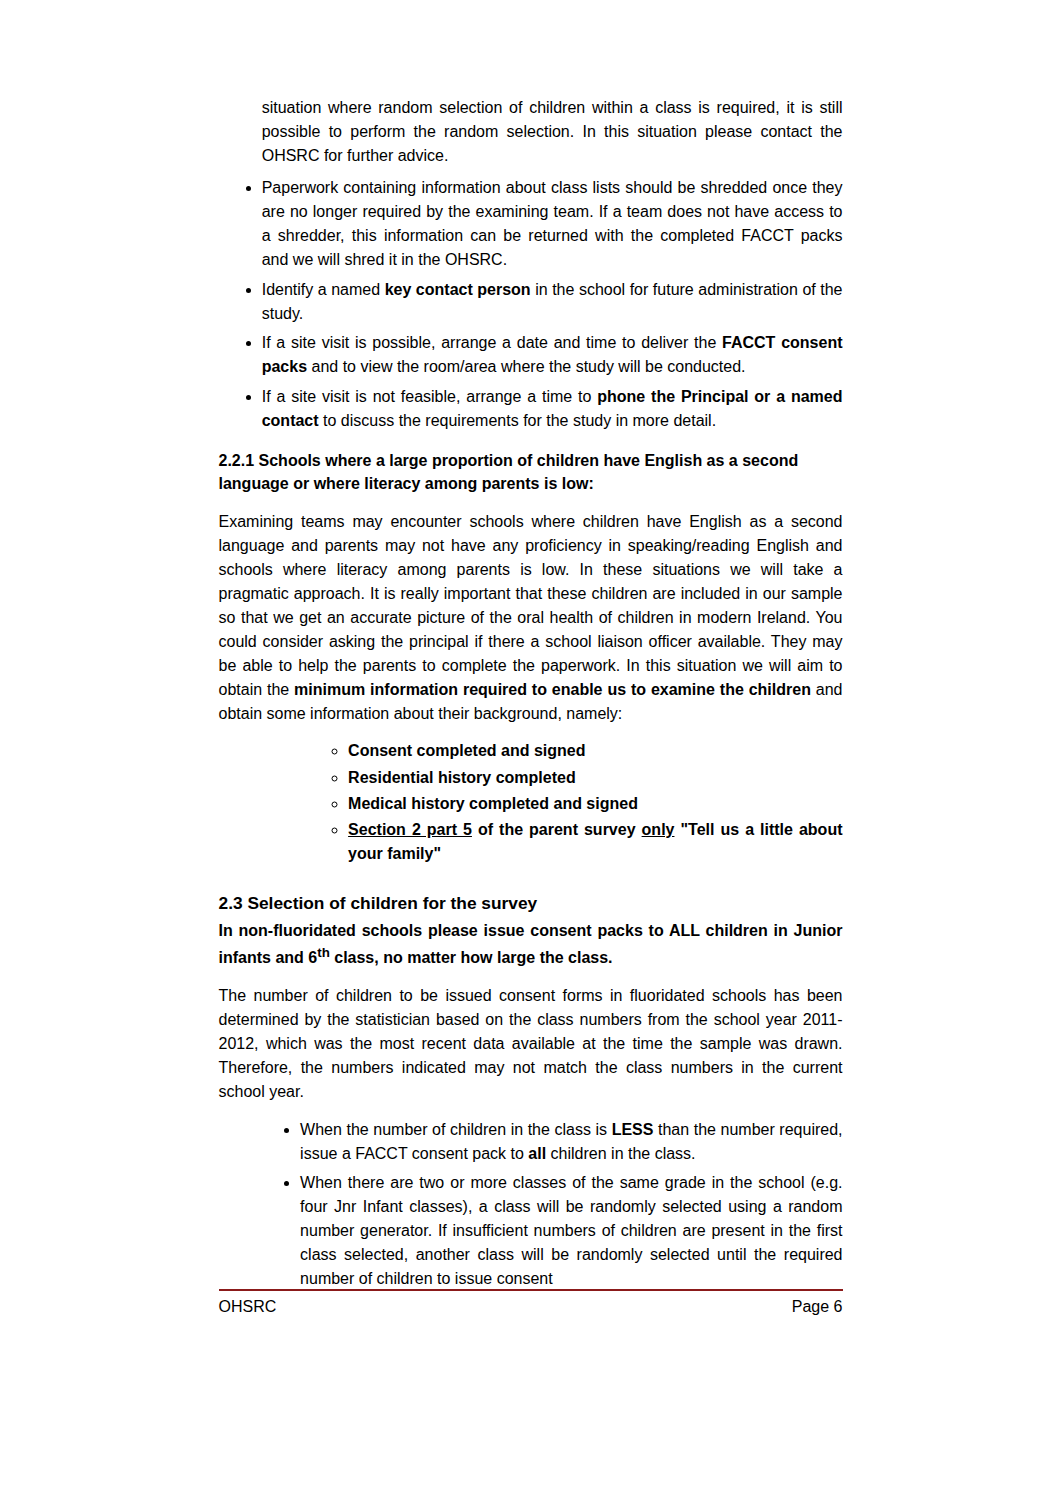situation where random selection of children within a class is required, it is still possible to perform the random selection. In this situation please contact the OHSRC for further advice.
Paperwork containing information about class lists should be shredded once they are no longer required by the examining team. If a team does not have access to a shredder, this information can be returned with the completed FACCT packs and we will shred it in the OHSRC.
Identify a named key contact person in the school for future administration of the study.
If a site visit is possible, arrange a date and time to deliver the FACCT consent packs and to view the room/area where the study will be conducted.
If a site visit is not feasible, arrange a time to phone the Principal or a named contact to discuss the requirements for the study in more detail.
2.2.1 Schools where a large proportion of children have English as a second language or where literacy among parents is low:
Examining teams may encounter schools where children have English as a second language and parents may not have any proficiency in speaking/reading English and schools where literacy among parents is low. In these situations we will take a pragmatic approach. It is really important that these children are included in our sample so that we get an accurate picture of the oral health of children in modern Ireland. You could consider asking the principal if there a school liaison officer available. They may be able to help the parents to complete the paperwork. In this situation we will aim to obtain the minimum information required to enable us to examine the children and obtain some information about their background, namely:
Consent completed and signed
Residential history completed
Medical history completed and signed
Section 2 part 5 of the parent survey only "Tell us a little about your family"
2.3 Selection of children for the survey
In non-fluoridated schools please issue consent packs to ALL children in Junior infants and 6th class, no matter how large the class.
The number of children to be issued consent forms in fluoridated schools has been determined by the statistician based on the class numbers from the school year 2011-2012, which was the most recent data available at the time the sample was drawn. Therefore, the numbers indicated may not match the class numbers in the current school year.
When the number of children in the class is LESS than the number required, issue a FACCT consent pack to all children in the class.
When there are two or more classes of the same grade in the school (e.g. four Jnr Infant classes), a class will be randomly selected using a random number generator. If insufficient numbers of children are present in the first class selected, another class will be randomly selected until the required number of children to issue consent
OHSRC Page 6